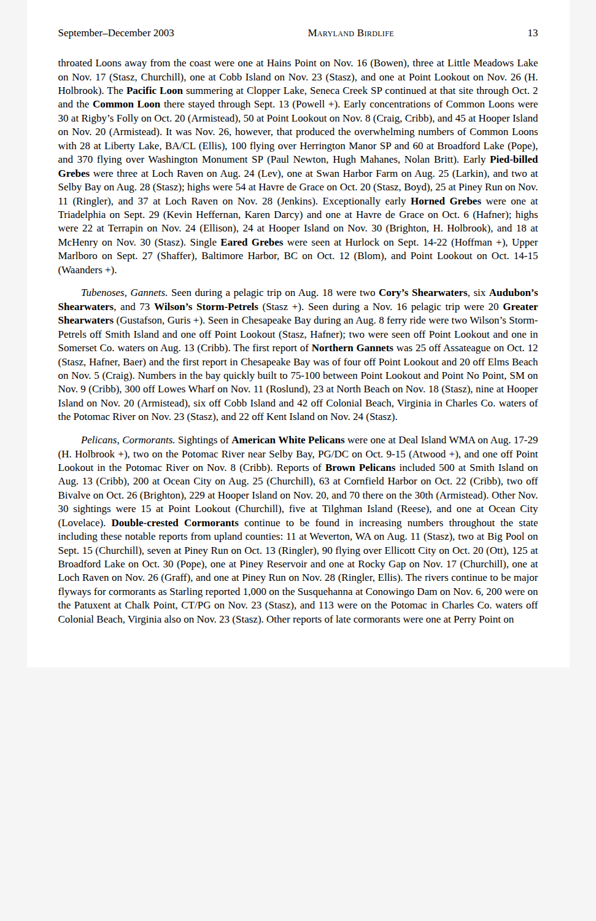September–December 2003 Maryland Birdlife 13
throated Loons away from the coast were one at Hains Point on Nov. 16 (Bowen), three at Little Meadows Lake on Nov. 17 (Stasz, Churchill), one at Cobb Island on Nov. 23 (Stasz), and one at Point Lookout on Nov. 26 (H. Holbrook). The Pacific Loon summering at Clopper Lake, Seneca Creek SP continued at that site through Oct. 2 and the Common Loon there stayed through Sept. 13 (Powell +). Early concentrations of Common Loons were 30 at Rigby’s Folly on Oct. 20 (Armistead), 50 at Point Lookout on Nov. 8 (Craig, Cribb), and 45 at Hooper Island on Nov. 20 (Armistead). It was Nov. 26, however, that produced the overwhelming numbers of Common Loons with 28 at Liberty Lake, BA/CL (Ellis), 100 flying over Herrington Manor SP and 60 at Broadford Lake (Pope), and 370 flying over Washington Monument SP (Paul Newton, Hugh Mahanes, Nolan Britt). Early Pied-billed Grebes were three at Loch Raven on Aug. 24 (Lev), one at Swan Harbor Farm on Aug. 25 (Larkin), and two at Selby Bay on Aug. 28 (Stasz); highs were 54 at Havre de Grace on Oct. 20 (Stasz, Boyd), 25 at Piney Run on Nov. 11 (Ringler), and 37 at Loch Raven on Nov. 28 (Jenkins). Exceptionally early Horned Grebes were one at Triadelphia on Sept. 29 (Kevin Heffernan, Karen Darcy) and one at Havre de Grace on Oct. 6 (Hafner); highs were 22 at Terrapin on Nov. 24 (Ellison), 24 at Hooper Island on Nov. 30 (Brighton, H. Holbrook), and 18 at McHenry on Nov. 30 (Stasz). Single Eared Grebes were seen at Hurlock on Sept. 14-22 (Hoffman +), Upper Marlboro on Sept. 27 (Shaffer), Baltimore Harbor, BC on Oct. 12 (Blom), and Point Lookout on Oct. 14-15 (Waanders +).
Tubenoses, Gannets. Seen during a pelagic trip on Aug. 18 were two Cory’s Shearwaters, six Audubon’s Shearwaters, and 73 Wilson’s Storm-Petrels (Stasz +). Seen during a Nov. 16 pelagic trip were 20 Greater Shearwaters (Gustafson, Guris +). Seen in Chesapeake Bay during an Aug. 8 ferry ride were two Wilson’s Storm-Petrels off Smith Island and one off Point Lookout (Stasz, Hafner); two were seen off Point Lookout and one in Somerset Co. waters on Aug. 13 (Cribb). The first report of Northern Gannets was 25 off Assateague on Oct. 12 (Stasz, Hafner, Baer) and the first report in Chesapeake Bay was of four off Point Lookout and 20 off Elms Beach on Nov. 5 (Craig). Numbers in the bay quickly built to 75-100 between Point Lookout and Point No Point, SM on Nov. 9 (Cribb), 300 off Lowes Wharf on Nov. 11 (Roslund), 23 at North Beach on Nov. 18 (Stasz), nine at Hooper Island on Nov. 20 (Armistead), six off Cobb Island and 42 off Colonial Beach, Virginia in Charles Co. waters of the Potomac River on Nov. 23 (Stasz), and 22 off Kent Island on Nov. 24 (Stasz).
Pelicans, Cormorants. Sightings of American White Pelicans were one at Deal Island WMA on Aug. 17-29 (H. Holbrook +), two on the Potomac River near Selby Bay, PG/DC on Oct. 9-15 (Atwood +), and one off Point Lookout in the Potomac River on Nov. 8 (Cribb). Reports of Brown Pelicans included 500 at Smith Island on Aug. 13 (Cribb), 200 at Ocean City on Aug. 25 (Churchill), 63 at Cornfield Harbor on Oct. 22 (Cribb), two off Bivalve on Oct. 26 (Brighton), 229 at Hooper Island on Nov. 20, and 70 there on the 30th (Armistead). Other Nov. 30 sightings were 15 at Point Lookout (Churchill), five at Tilghman Island (Reese), and one at Ocean City (Lovelace). Double-crested Cormorants continue to be found in increasing numbers throughout the state including these notable reports from upland counties: 11 at Weverton, WA on Aug. 11 (Stasz), two at Big Pool on Sept. 15 (Churchill), seven at Piney Run on Oct. 13 (Ringler), 90 flying over Ellicott City on Oct. 20 (Ott), 125 at Broadford Lake on Oct. 30 (Pope), one at Piney Reservoir and one at Rocky Gap on Nov. 17 (Churchill), one at Loch Raven on Nov. 26 (Graff), and one at Piney Run on Nov. 28 (Ringler, Ellis). The rivers continue to be major flyways for cormorants as Starling reported 1,000 on the Susquehanna at Conowingo Dam on Nov. 6, 200 were on the Patuxent at Chalk Point, CT/PG on Nov. 23 (Stasz), and 113 were on the Potomac in Charles Co. waters off Colonial Beach, Virginia also on Nov. 23 (Stasz). Other reports of late cormorants were one at Perry Point on